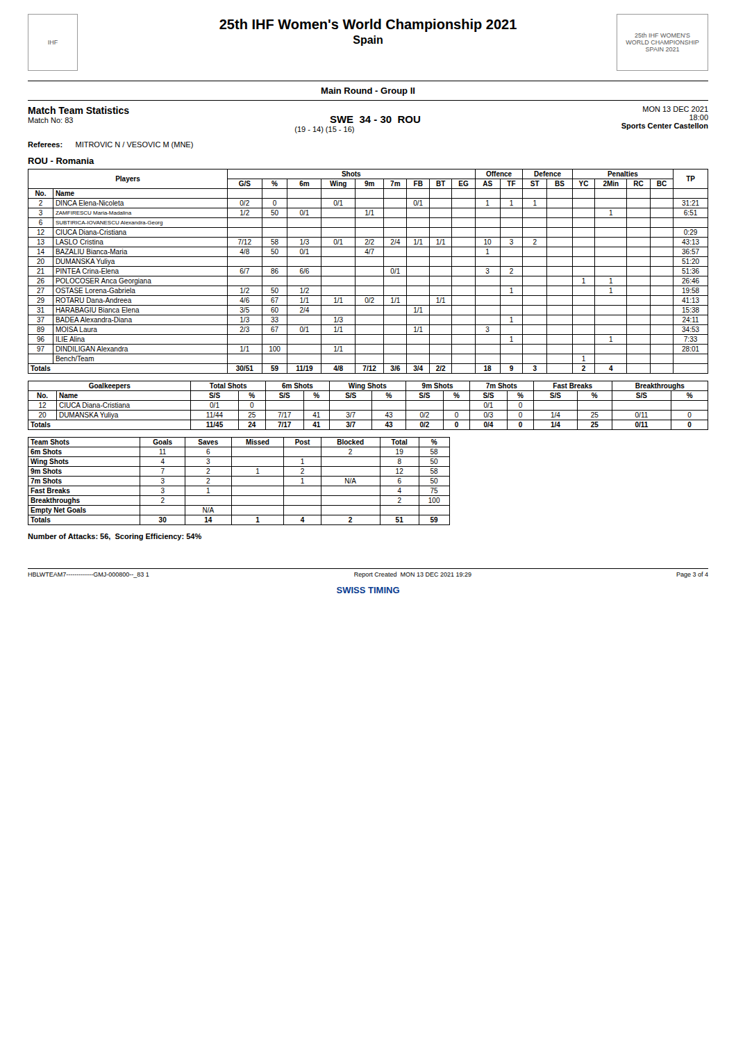IHF
25th IHF WOMEN'S
WORLD CHAMPIONSHIP
SPAIN 2021
25th IHF Women's World Championship 2021
Spain
Main Round - Group II
Match Team Statistics
Match No: 83
MON 13 DEC 2021
18:00
Sports Center Castellon
SWE 34 - 30 ROU
(19 - 14) (15 - 16)
Referees: MITROVIC N / VESOVIC M (MNE)
ROU - Romania
| Players | Shots | Offence | Defence | Penalties | TP |
| --- | --- | --- | --- | --- | --- |
| G/S | % | 6m | Wing | 9m | 7m | FB | BT | EG | AS | TF | ST | BS | YC | 2Min | RC | BC |
| No. | Name | | | | | | | | | | | | | | | | | | |
| 2 | DINCA Elena-Nicoleta | 0/2 | 0 | | 0/1 | | | 0/1 | | | 1 | 1 | 1 | | | | | | 31:21 |
| 3 | ZAMFIRESCU Maria-Madalina | 1/2 | 50 | 0/1 | | 1/1 | | | | | | | | | | 1 | | | 6:51 |
| 6 | SUBTIRICA-IOVANESCU Alexandra-Georg | | | | | | | | | | | | | | | | | | |
| 12 | CIUCA Diana-Cristiana | | | | | | | | | | | | | | | | | | 0:29 |
| 13 | LASLO Cristina | 7/12 | 58 | 1/3 | 0/1 | 2/2 | 2/4 | 1/1 | 1/1 | | 10 | 3 | 2 | | | | | | 43:13 |
| 14 | BAZALIU Bianca-Maria | 4/8 | 50 | 0/1 | | 4/7 | | | | | 1 | | | | | | | | 36:57 |
| 20 | DUMANSKA Yuliya | | | | | | | | | | | | | | | | | | 51:20 |
| 21 | PINTEA Crina-Elena | 6/7 | 86 | 6/6 | | | 0/1 | | | | 3 | 2 | | | | | | | 51:36 |
| 26 | POLOCOSER Anca Georgiana | | | | | | | | | | | | | | 1 | 1 | | | 26:46 |
| 27 | OSTASE Lorena-Gabriela | 1/2 | 50 | 1/2 | | | | | | | | 1 | | | | 1 | | | 19:58 |
| 29 | ROTARU Dana-Andreea | 4/6 | 67 | 1/1 | 1/1 | 0/2 | 1/1 | | 1/1 | | | | | | | | | | 41:13 |
| 31 | HARABAGIU Bianca Elena | 3/5 | 60 | 2/4 | | | | 1/1 | | | | | | | | | | | 15:38 |
| 37 | BADEA Alexandra-Diana | 1/3 | 33 | | 1/3 | | | | | | | 1 | | | | | | | 24:11 |
| 89 | MOISA Laura | 2/3 | 67 | 0/1 | 1/1 | | | 1/1 | | | 3 | | | | | | | | 34:53 |
| 96 | ILIE Alina | | | | | | | | | | | 1 | | | | 1 | | | 7:33 |
| 97 | DINDILIGAN Alexandra | 1/1 | 100 | | 1/1 | | | | | | | | | | | | | | 28:01 |
| | Bench/Team | | | | | | | | | | | | | | 1 | | | | |
| Totals | 30/51 | 59 | 11/19 | 4/8 | 7/12 | 3/6 | 3/4 | 2/2 | | 18 | 9 | 3 | | 2 | 4 | | | |
| Goalkeepers | Total Shots | 6m Shots | Wing Shots | 9m Shots | 7m Shots | Fast Breaks | Breakthroughs |
| --- | --- | --- | --- | --- | --- | --- | --- |
| No. | Name | S/S | % | S/S | % | S/S | % | S/S | % | S/S | % | S/S | % | S/S | % |
| 12 | CIUCA Diana-Cristiana | 0/1 | 0 | | | | | | | 0/1 | 0 | | | | |
| 20 | DUMANSKA Yuliya | 11/44 | 25 | 7/17 | 41 | 3/7 | 43 | 0/2 | 0 | 0/3 | 0 | 1/4 | 25 | 0/11 | 0 |
| Totals | 11/45 | 24 | 7/17 | 41 | 3/7 | 43 | 0/2 | 0 | 0/4 | 0 | 1/4 | 25 | 0/11 | 0 |
| Team Shots | Goals | Saves | Missed | Post | Blocked | Total | % |
| --- | --- | --- | --- | --- | --- | --- | --- |
| 6m Shots | 11 | 6 | | | 2 | 19 | 58 |
| Wing Shots | 4 | 3 | | 1 | | 8 | 50 |
| 9m Shots | 7 | 2 | 1 | 2 | | 12 | 58 |
| 7m Shots | 3 | 2 | | 1 | N/A | 6 | 50 |
| Fast Breaks | 3 | 1 | | | | 4 | 75 |
| Breakthroughs | 2 | | | | | 2 | 100 |
| Empty Net Goals | | N/A | | | | | |
| Totals | 30 | 14 | 1 | 4 | 2 | 51 | 59 |
Number of Attacks: 56, Scoring Efficiency: 54%
HBLWTEAM7-------------GMJ-000800--_83 1
Page 3 of 4
Report Created MON 13 DEC 2021 19:29
SWISS TIMING